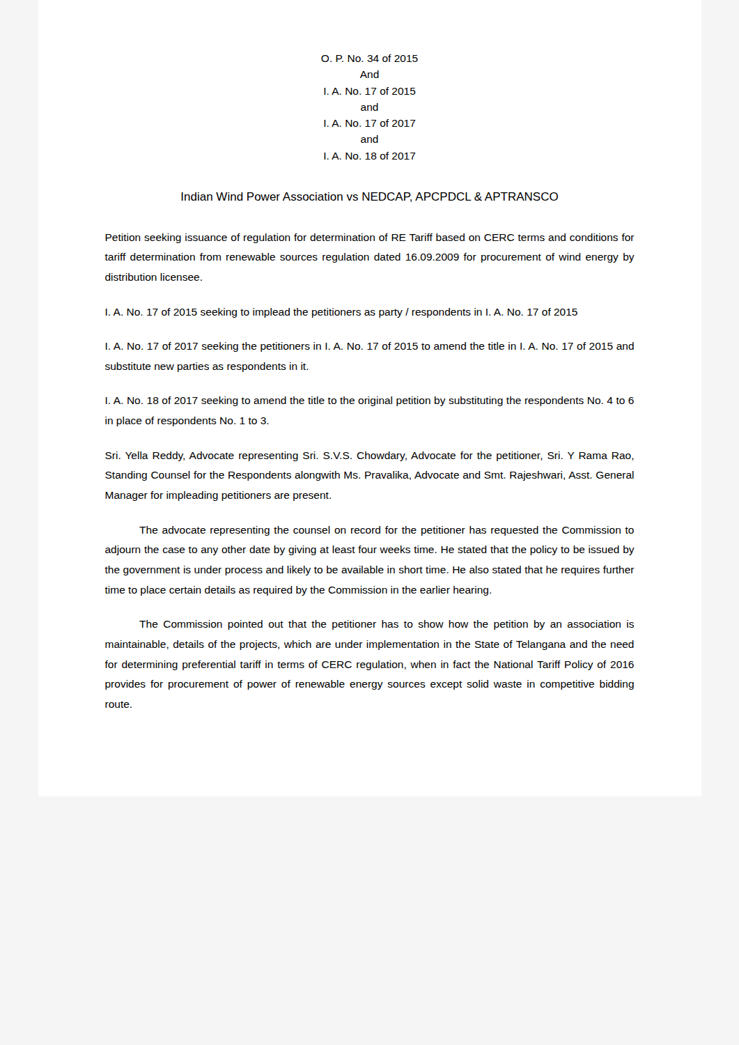O. P. No. 34 of 2015
And
I. A. No. 17 of 2015
and
I. A. No. 17 of 2017
and
I. A. No. 18 of 2017
Indian Wind Power Association vs NEDCAP, APCPDCL & APTRANSCO
Petition seeking issuance of regulation for determination of RE Tariff based on CERC terms and conditions for tariff determination from renewable sources regulation dated 16.09.2009 for procurement of wind energy by distribution licensee.
I. A. No. 17 of 2015 seeking to implead the petitioners as party / respondents in I. A. No. 17 of 2015
I. A. No. 17 of 2017 seeking the petitioners in I. A. No. 17 of 2015 to amend the title in I. A. No. 17 of 2015 and substitute new parties as respondents in it.
I. A. No. 18 of 2017 seeking to amend the title to the original petition by substituting the respondents No. 4 to 6 in place of respondents No. 1 to 3.
Sri. Yella Reddy, Advocate representing Sri. S.V.S. Chowdary, Advocate for the petitioner, Sri. Y Rama Rao, Standing Counsel for the Respondents alongwith Ms. Pravalika, Advocate and Smt. Rajeshwari, Asst. General Manager for impleading petitioners are present.
The advocate representing the counsel on record for the petitioner has requested the Commission to adjourn the case to any other date by giving at least four weeks time. He stated that the policy to be issued by the government is under process and likely to be available in short time. He also stated that he requires further time to place certain details as required by the Commission in the earlier hearing.
The Commission pointed out that the petitioner has to show how the petition by an association is maintainable, details of the projects, which are under implementation in the State of Telangana and the need for determining preferential tariff in terms of CERC regulation, when in fact the National Tariff Policy of 2016 provides for procurement of power of renewable energy sources except solid waste in competitive bidding route.